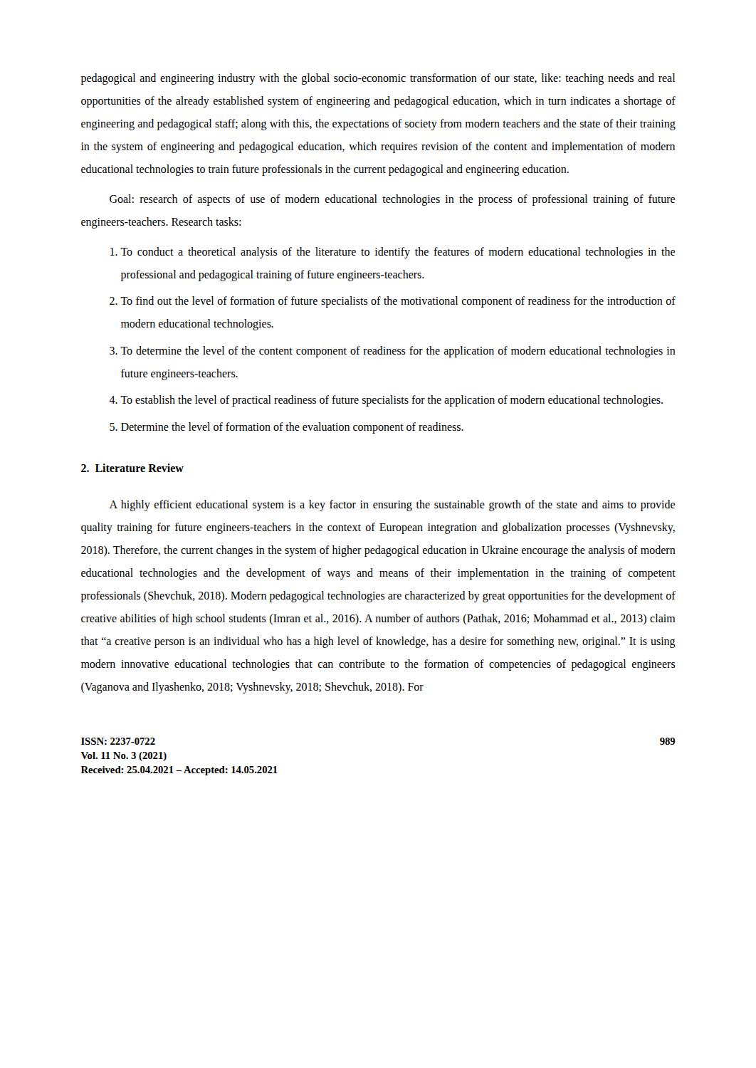pedagogical and engineering industry with the global socio-economic transformation of our state, like: teaching needs and real opportunities of the already established system of engineering and pedagogical education, which in turn indicates a shortage of engineering and pedagogical staff; along with this, the expectations of society from modern teachers and the state of their training in the system of engineering and pedagogical education, which requires revision of the content and implementation of modern educational technologies to train future professionals in the current pedagogical and engineering education.
Goal: research of aspects of use of modern educational technologies in the process of professional training of future engineers-teachers. Research tasks:
To conduct a theoretical analysis of the literature to identify the features of modern educational technologies in the professional and pedagogical training of future engineers-teachers.
To find out the level of formation of future specialists of the motivational component of readiness for the introduction of modern educational technologies.
To determine the level of the content component of readiness for the application of modern educational technologies in future engineers-teachers.
To establish the level of practical readiness of future specialists for the application of modern educational technologies.
Determine the level of formation of the evaluation component of readiness.
2. Literature Review
A highly efficient educational system is a key factor in ensuring the sustainable growth of the state and aims to provide quality training for future engineers-teachers in the context of European integration and globalization processes (Vyshnevsky, 2018). Therefore, the current changes in the system of higher pedagogical education in Ukraine encourage the analysis of modern educational technologies and the development of ways and means of their implementation in the training of competent professionals (Shevchuk, 2018). Modern pedagogical technologies are characterized by great opportunities for the development of creative abilities of high school students (Imran et al., 2016). A number of authors (Pathak, 2016; Mohammad et al., 2013) claim that “a creative person is an individual who has a high level of knowledge, has a desire for something new, original.” It is using modern innovative educational technologies that can contribute to the formation of competencies of pedagogical engineers (Vaganova and Ilyashenko, 2018; Vyshnevsky, 2018; Shevchuk, 2018). For
989 ISSN: 2237-0722
Vol. 11 No. 3 (2021)
Received: 25.04.2021 – Accepted: 14.05.2021